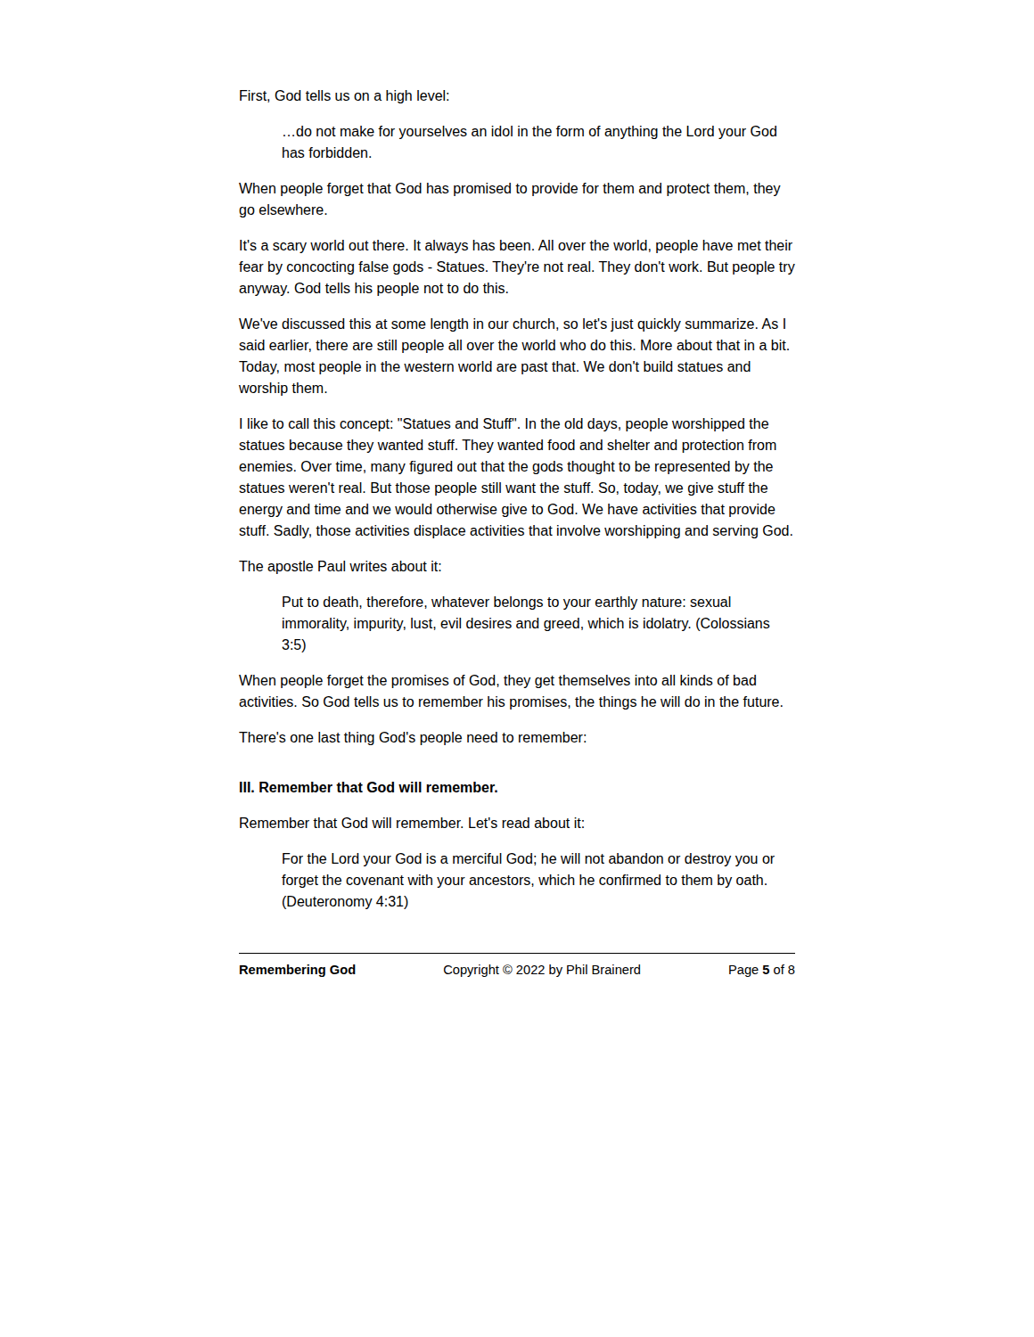First, God tells us on a high level:
…do not make for yourselves an idol in the form of anything the Lord your God has forbidden.
When people forget that God has promised to provide for them and protect them, they go elsewhere.
It's a scary world out there. It always has been. All over the world, people have met their fear by concocting false gods - Statues. They're not real. They don't work. But people try anyway. God tells his people not to do this.
We've discussed this at some length in our church, so let's just quickly summarize. As I said earlier, there are still people all over the world who do this. More about that in a bit. Today, most people in the western world are past that. We don't build statues and worship them.
I like to call this concept: "Statues and Stuff". In the old days, people worshipped the statues because they wanted stuff. They wanted food and shelter and protection from enemies. Over time, many figured out that the gods thought to be represented by the statues weren't real. But those people still want the stuff. So, today, we give stuff the energy and time and we would otherwise give to God. We have activities that provide stuff. Sadly, those activities displace activities that involve worshipping and serving God.
The apostle Paul writes about it:
Put to death, therefore, whatever belongs to your earthly nature: sexual immorality, impurity, lust, evil desires and greed, which is idolatry. (Colossians 3:5)
When people forget the promises of God, they get themselves into all kinds of bad activities. So God tells us to remember his promises, the things he will do in the future.
There's one last thing God's people need to remember:
III. Remember that God will remember.
Remember that God will remember. Let's read about it:
For the Lord your God is a merciful God; he will not abandon or destroy you or forget the covenant with your ancestors, which he confirmed to them by oath. (Deuteronomy 4:31)
Remembering God Copyright © 2022 by Phil Brainerd Page 5 of 8